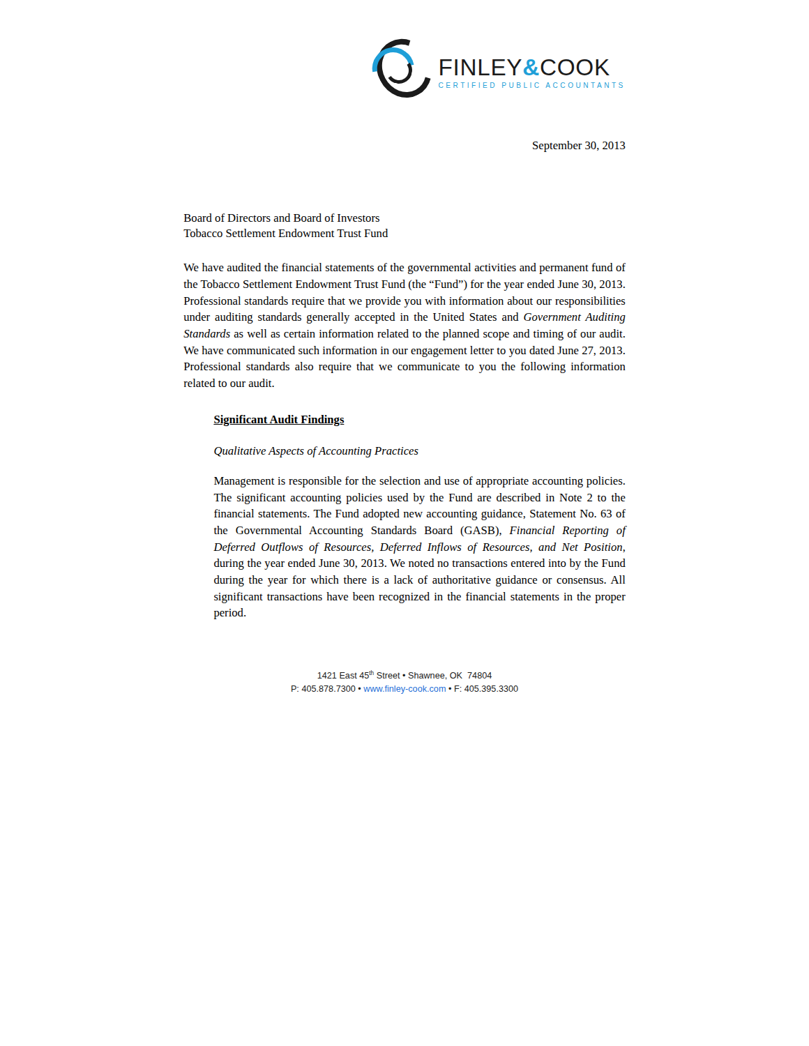FINLEY&COOK
CERTIFIED PUBLIC ACCOUNTANTS
September 30, 2013
Board of Directors and Board of Investors
Tobacco Settlement Endowment Trust Fund
We have audited the financial statements of the governmental activities and permanent fund of the Tobacco Settlement Endowment Trust Fund (the “Fund”) for the year ended June 30, 2013. Professional standards require that we provide you with information about our responsibilities under auditing standards generally accepted in the United States and Government Auditing Standards as well as certain information related to the planned scope and timing of our audit. We have communicated such information in our engagement letter to you dated June 27, 2013. Professional standards also require that we communicate to you the following information related to our audit.
Significant Audit Findings
Qualitative Aspects of Accounting Practices
Management is responsible for the selection and use of appropriate accounting policies. The significant accounting policies used by the Fund are described in Note 2 to the financial statements. The Fund adopted new accounting guidance, Statement No. 63 of the Governmental Accounting Standards Board (GASB), Financial Reporting of Deferred Outflows of Resources, Deferred Inflows of Resources, and Net Position, during the year ended June 30, 2013. We noted no transactions entered into by the Fund during the year for which there is a lack of authoritative guidance or consensus. All significant transactions have been recognized in the financial statements in the proper period.
1421 East 45th Street • Shawnee, OK 74804
P: 405.878.7300 • www.finley-cook.com • F: 405.395.3300